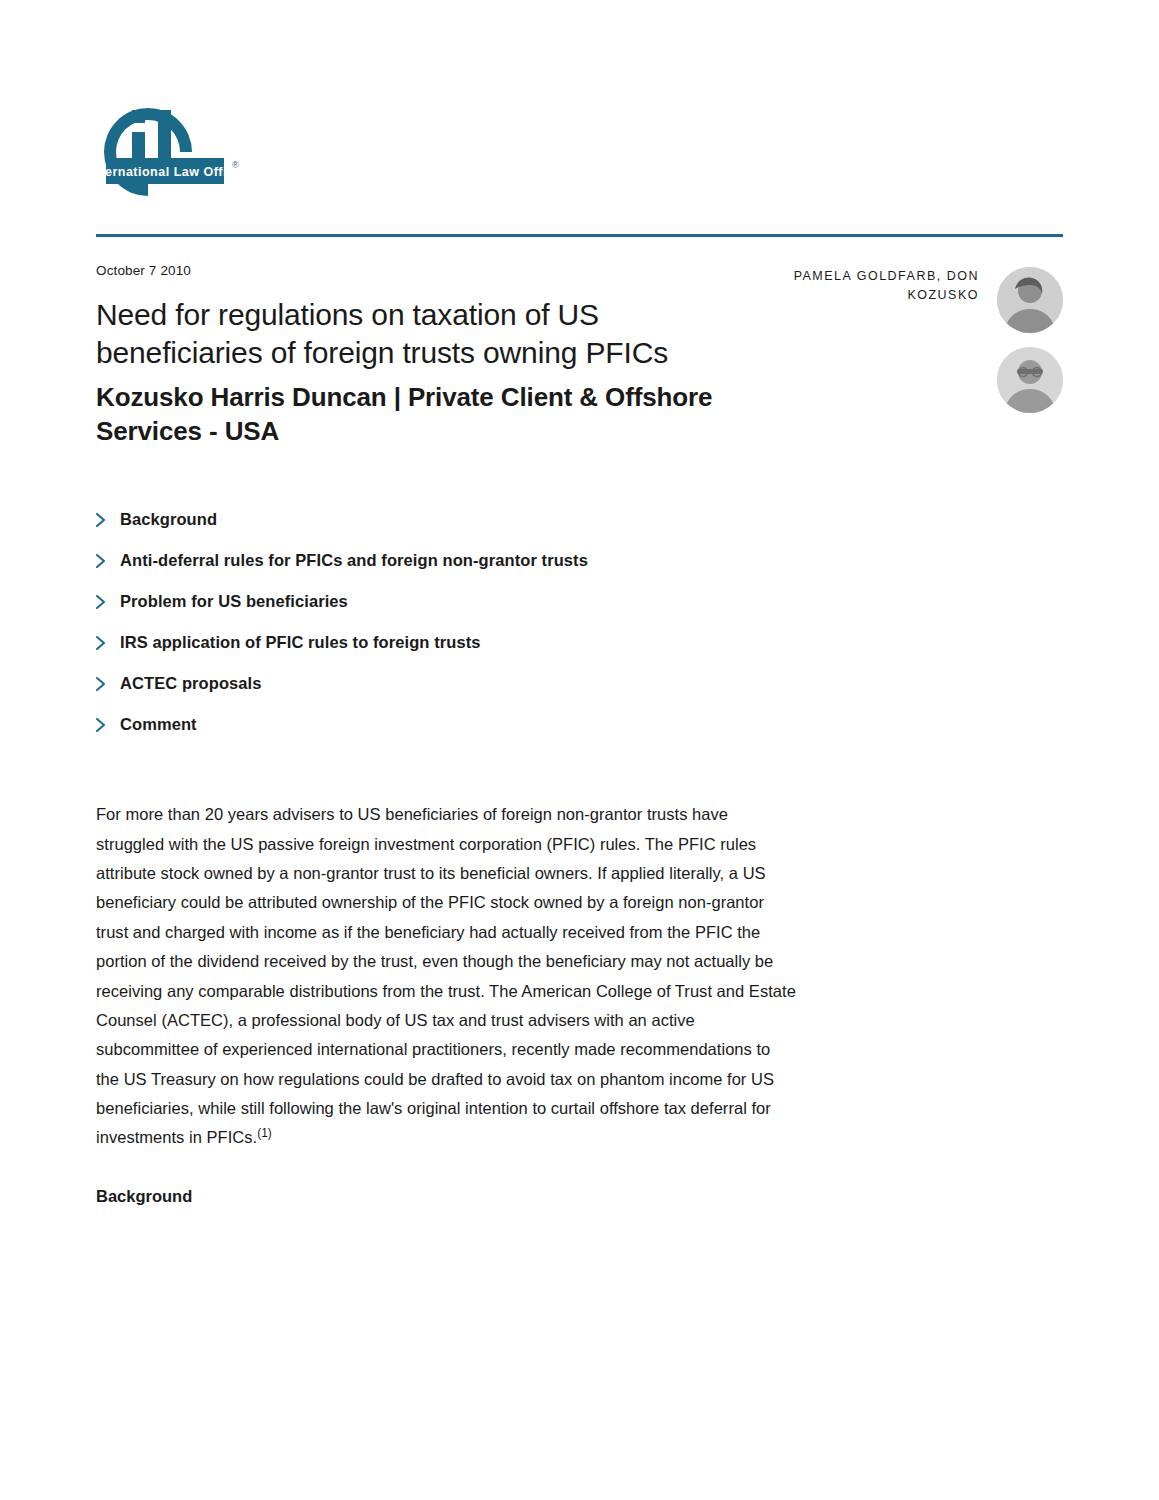International Law Office ®
October 7 2010
Need for regulations on taxation of US beneficiaries of foreign trusts owning PFICs
Kozusko Harris Duncan | Private Client & Offshore Services - USA
Pamela Goldfarb, Don Kozusko
Background
Anti-deferral rules for PFICs and foreign non-grantor trusts
Problem for US beneficiaries
IRS application of PFIC rules to foreign trusts
ACTEC proposals
Comment
For more than 20 years advisers to US beneficiaries of foreign non-grantor trusts have struggled with the US passive foreign investment corporation (PFIC) rules. The PFIC rules attribute stock owned by a non-grantor trust to its beneficial owners. If applied literally, a US beneficiary could be attributed ownership of the PFIC stock owned by a foreign non-grantor trust and charged with income as if the beneficiary had actually received from the PFIC the portion of the dividend received by the trust, even though the beneficiary may not actually be receiving any comparable distributions from the trust. The American College of Trust and Estate Counsel (ACTEC), a professional body of US tax and trust advisers with an active subcommittee of experienced international practitioners, recently made recommendations to the US Treasury on how regulations could be drafted to avoid tax on phantom income for US beneficiaries, while still following the law's original intention to curtail offshore tax deferral for investments in PFICs.(1)
Background